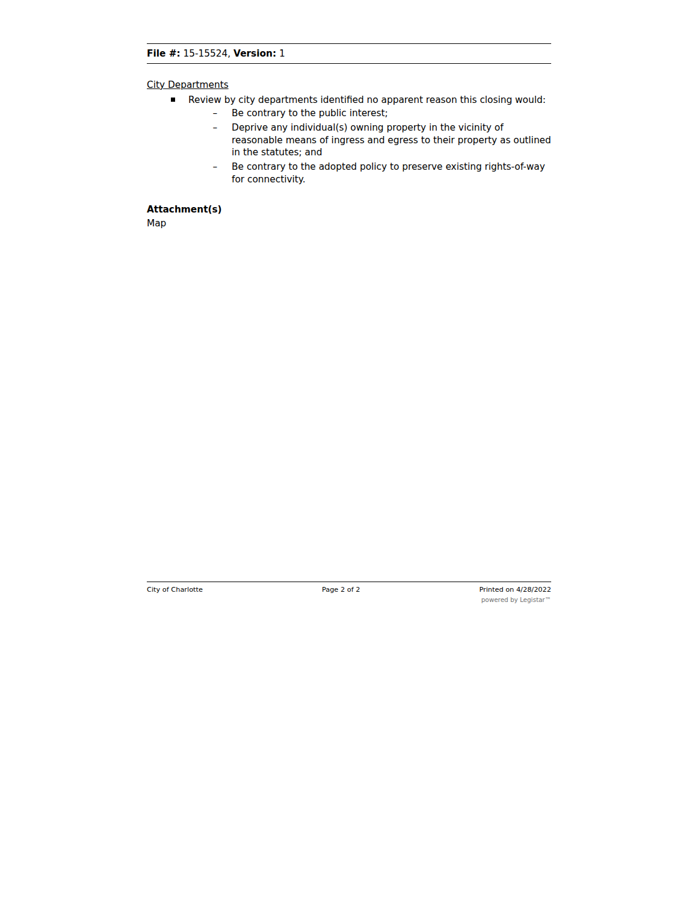File #: 15-15524, Version: 1
City Departments
Review by city departments identified no apparent reason this closing would:
Be contrary to the public interest;
Deprive any individual(s) owning property in the vicinity of reasonable means of ingress and egress to their property as outlined in the statutes; and
Be contrary to the adopted policy to preserve existing rights-of-way for connectivity.
Attachment(s)
Map
City of Charlotte Page 2 of 2 Printed on 4/28/2022
powered by Legistar™